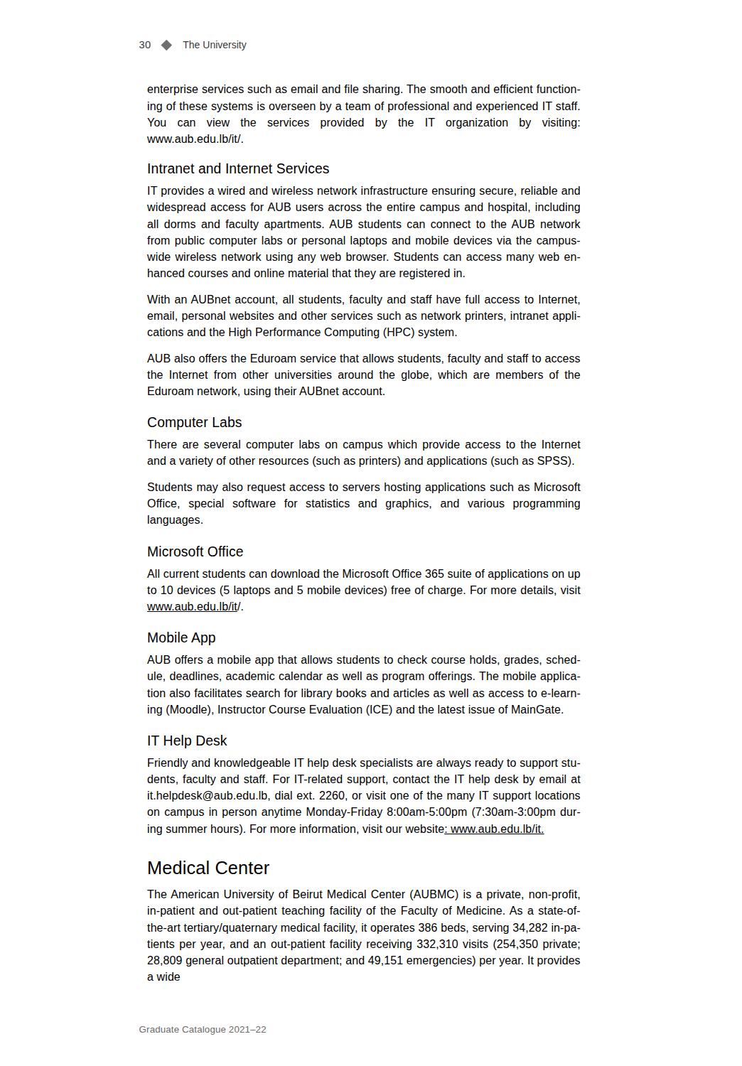30 The University
enterprise services such as email and file sharing. The smooth and efficient functioning of these systems is overseen by a team of professional and experienced IT staff. You can view the services provided by the IT organization by visiting: www.aub.edu.lb/it/.
Intranet and Internet Services
IT provides a wired and wireless network infrastructure ensuring secure, reliable and widespread access for AUB users across the entire campus and hospital, including all dorms and faculty apartments. AUB students can connect to the AUB network from public computer labs or personal laptops and mobile devices via the campus-wide wireless network using any web browser. Students can access many web enhanced courses and online material that they are registered in.
With an AUBnet account, all students, faculty and staff have full access to Internet, email, personal websites and other services such as network printers, intranet applications and the High Performance Computing (HPC) system.
AUB also offers the Eduroam service that allows students, faculty and staff to access the Internet from other universities around the globe, which are members of the Eduroam network, using their AUBnet account.
Computer Labs
There are several computer labs on campus which provide access to the Internet and a variety of other resources (such as printers) and applications (such as SPSS).
Students may also request access to servers hosting applications such as Microsoft Office, special software for statistics and graphics, and various programming languages.
Microsoft Office
All current students can download the Microsoft Office 365 suite of applications on up to 10 devices (5 laptops and 5 mobile devices) free of charge. For more details, visit www.aub.edu.lb/it/.
Mobile App
AUB offers a mobile app that allows students to check course holds, grades, schedule, deadlines, academic calendar as well as program offerings. The mobile application also facilitates search for library books and articles as well as access to e-learning (Moodle), Instructor Course Evaluation (ICE) and the latest issue of MainGate.
IT Help Desk
Friendly and knowledgeable IT help desk specialists are always ready to support students, faculty and staff. For IT-related support, contact the IT help desk by email at it.helpdesk@aub.edu.lb, dial ext. 2260, or visit one of the many IT support locations on campus in person anytime Monday-Friday 8:00am-5:00pm (7:30am-3:00pm during summer hours). For more information, visit our website: www.aub.edu.lb/it.
Medical Center
The American University of Beirut Medical Center (AUBMC) is a private, non-profit, in-patient and out-patient teaching facility of the Faculty of Medicine. As a state-of-the-art tertiary/quaternary medical facility, it operates 386 beds, serving 34,282 in-patients per year, and an out-patient facility receiving 332,310 visits (254,350 private; 28,809 general outpatient department; and 49,151 emergencies) per year. It provides a wide
Graduate Catalogue 2021–22